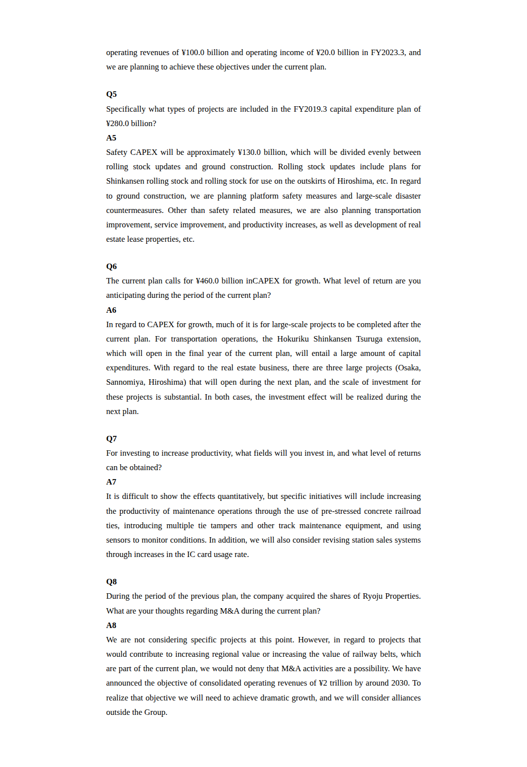operating revenues of ¥100.0 billion and operating income of ¥20.0 billion in FY2023.3, and we are planning to achieve these objectives under the current plan.
Q5
Specifically what types of projects are included in the FY2019.3 capital expenditure plan of ¥280.0 billion?
A5
Safety CAPEX will be approximately ¥130.0 billion, which will be divided evenly between rolling stock updates and ground construction. Rolling stock updates include plans for Shinkansen rolling stock and rolling stock for use on the outskirts of Hiroshima, etc. In regard to ground construction, we are planning platform safety measures and large-scale disaster countermeasures. Other than safety related measures, we are also planning transportation improvement, service improvement, and productivity increases, as well as development of real estate lease properties, etc.
Q6
The current plan calls for ¥460.0 billion inCAPEX for growth. What level of return are you anticipating during the period of the current plan?
A6
In regard to CAPEX for growth, much of it is for large-scale projects to be completed after the current plan. For transportation operations, the Hokuriku Shinkansen Tsuruga extension, which will open in the final year of the current plan, will entail a large amount of capital expenditures. With regard to the real estate business, there are three large projects (Osaka, Sannomiya, Hiroshima) that will open during the next plan, and the scale of investment for these projects is substantial. In both cases, the investment effect will be realized during the next plan.
Q7
For investing to increase productivity, what fields will you invest in, and what level of returns can be obtained?
A7
It is difficult to show the effects quantitatively, but specific initiatives will include increasing the productivity of maintenance operations through the use of pre-stressed concrete railroad ties, introducing multiple tie tampers and other track maintenance equipment, and using sensors to monitor conditions. In addition, we will also consider revising station sales systems through increases in the IC card usage rate.
Q8
During the period of the previous plan, the company acquired the shares of Ryoju Properties. What are your thoughts regarding M&A during the current plan?
A8
We are not considering specific projects at this point. However, in regard to projects that would contribute to increasing regional value or increasing the value of railway belts, which are part of the current plan, we would not deny that M&A activities are a possibility. We have announced the objective of consolidated operating revenues of ¥2 trillion by around 2030. To realize that objective we will need to achieve dramatic growth, and we will consider alliances outside the Group.